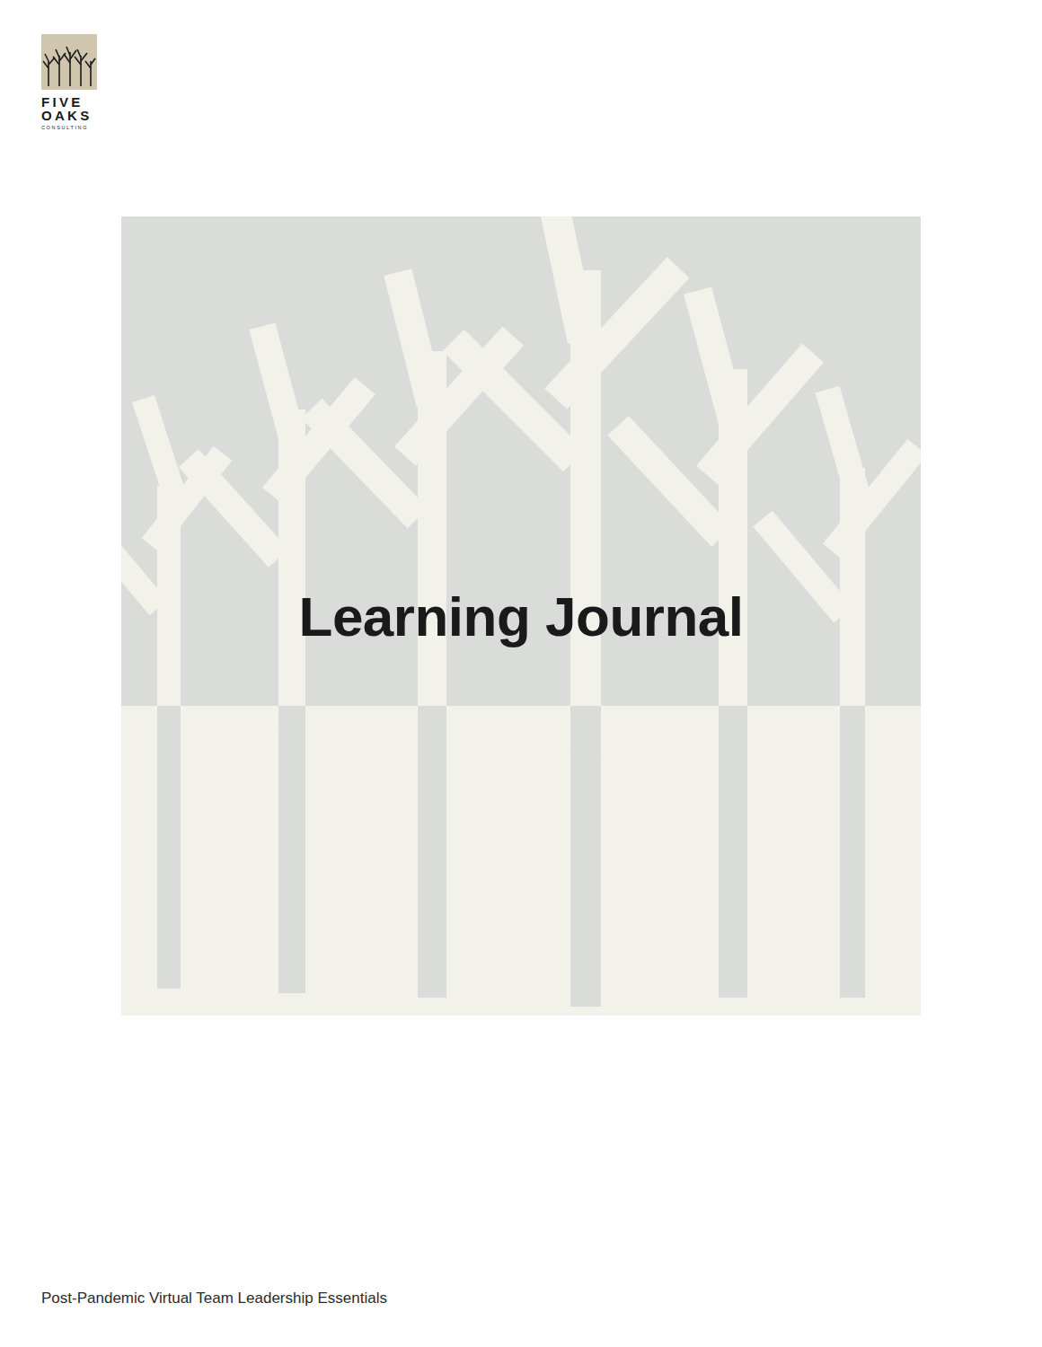FIVE
OAKS
CONSULTING
Learning Journal
Post-Pandemic Virtual Team Leadership Essentials